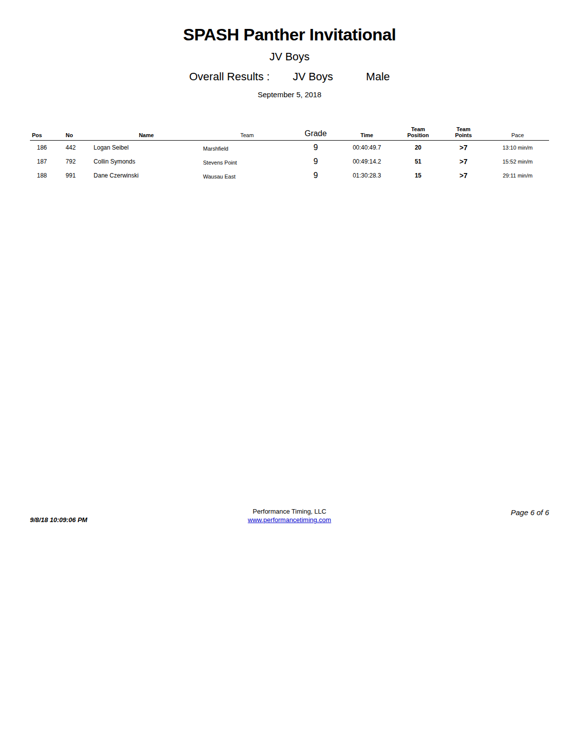SPASH Panther Invitational
JV Boys
Overall Results : JV Boys Male
September 5, 2018
| Pos | No | Name | Team | Grade | Time | Team Position | Team Points | Pace |
| --- | --- | --- | --- | --- | --- | --- | --- | --- |
| 186 | 442 | Logan Seibel | Marshfield | 9 | 00:40:49.7 | 20 | >7 | 13:10 min/m |
| 187 | 792 | Collin Symonds | Stevens Point | 9 | 00:49:14.2 | 51 | >7 | 15:52 min/m |
| 188 | 991 | Dane Czerwinski | Wausau East | 9 | 01:30:28.3 | 15 | >7 | 29:11 min/m |
9/8/18 10:09:06 PM
Performance Timing, LLC
www.performancetiming.com
Page 6 of 6